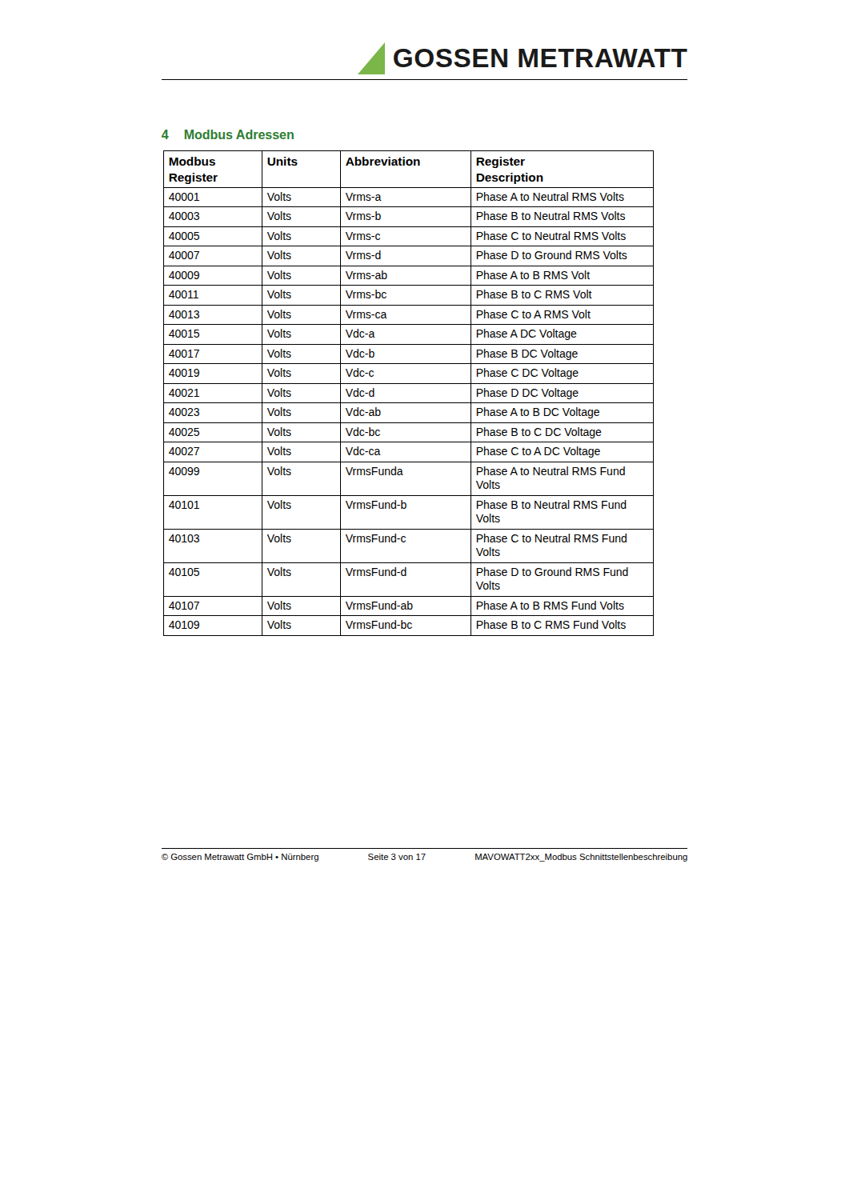GOSSEN METRAWATT
4 Modbus Adressen
| Modbus Register | Units | Abbreviation | Register Description |
| --- | --- | --- | --- |
| 40001 | Volts | Vrms-a | Phase A to Neutral RMS Volts |
| 40003 | Volts | Vrms-b | Phase B to Neutral RMS Volts |
| 40005 | Volts | Vrms-c | Phase C to Neutral RMS Volts |
| 40007 | Volts | Vrms-d | Phase D to Ground RMS Volts |
| 40009 | Volts | Vrms-ab | Phase A to B RMS Volt |
| 40011 | Volts | Vrms-bc | Phase B to C RMS Volt |
| 40013 | Volts | Vrms-ca | Phase C to A RMS Volt |
| 40015 | Volts | Vdc-a | Phase A DC Voltage |
| 40017 | Volts | Vdc-b | Phase B DC Voltage |
| 40019 | Volts | Vdc-c | Phase C DC Voltage |
| 40021 | Volts | Vdc-d | Phase D DC Voltage |
| 40023 | Volts | Vdc-ab | Phase A to B DC Voltage |
| 40025 | Volts | Vdc-bc | Phase B to C DC Voltage |
| 40027 | Volts | Vdc-ca | Phase C to A DC Voltage |
| 40099 | Volts | VrmsFunda | Phase A to Neutral RMS Fund Volts |
| 40101 | Volts | VrmsFund-b | Phase B to Neutral RMS Fund Volts |
| 40103 | Volts | VrmsFund-c | Phase C to Neutral RMS Fund Volts |
| 40105 | Volts | VrmsFund-d | Phase D to Ground RMS Fund Volts |
| 40107 | Volts | VrmsFund-ab | Phase A to B RMS Fund Volts |
| 40109 | Volts | VrmsFund-bc | Phase B to C RMS Fund Volts |
© Gossen Metrawatt GmbH • Nürnberg
Seite 3 von 17
MAVOWATT2xx_Modbus Schnittstellenbeschreibung